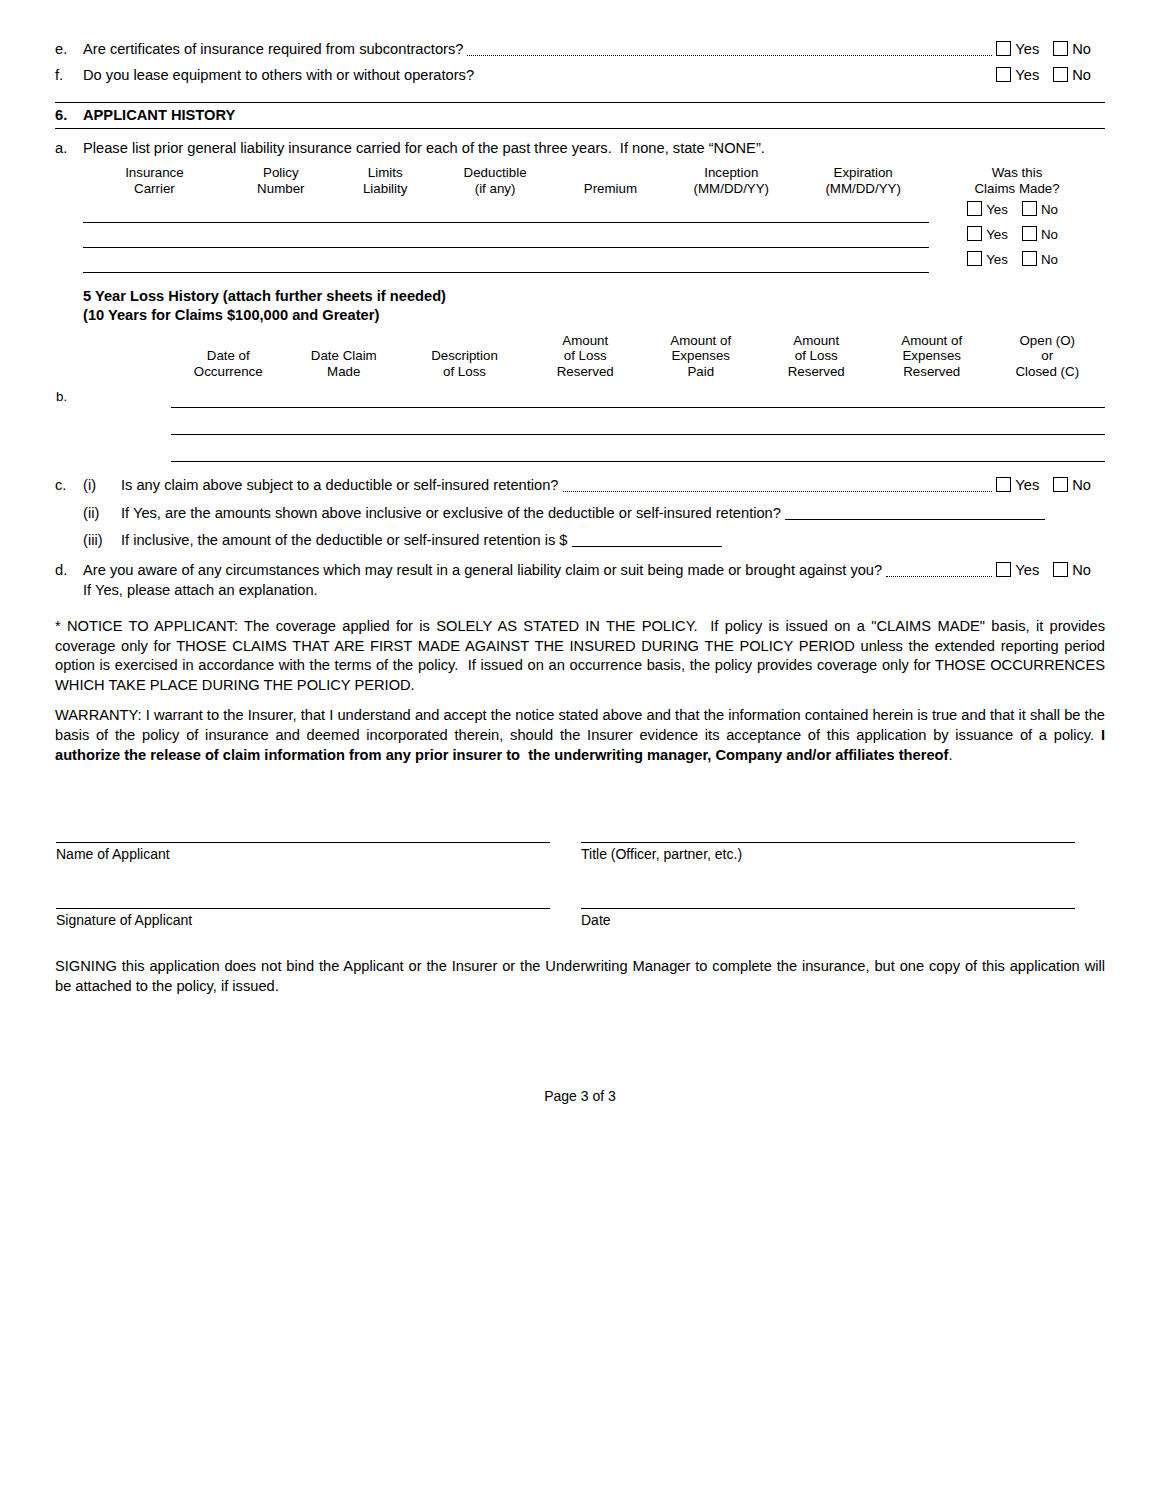e.
Are certificates of insurance required from subcontractors? Yes No
f.
Do you lease equipment to others with or without operators? Yes No
6.
APPLICANT HISTORY
a.
Please list prior general liability insurance carried for each of the past three years. If none, state “NONE”.
| Insurance Carrier | Policy Number | Limits Liability | Deductible (if any) | Premium | Inception (MM/DD/YY) | Expiration (MM/DD/YY) | Was this Claims Made? |
| --- | --- | --- | --- | --- | --- | --- | --- |
| | Yes No |
| | Yes No |
| | Yes No |
5 Year Loss History (attach further sheets if needed)
(10 Years for Claims $100,000 and Greater)
| | Date of Occurrence | Date Claim Made | Description of Loss | Amount of Loss Reserved | Amount of Expenses Paid | Amount of Loss Reserved | Amount of Expenses Reserved | Open (O) or Closed (C) |
| --- | --- | --- | --- | --- | --- | --- | --- | --- |
| b. | |
c.
(i) Is any claim above subject to a deductible or self-insured retention? Yes No
(ii) If Yes, are the amounts shown above inclusive or exclusive of the deductible or self-insured retention?
(iii) If inclusive, the amount of the deductible or self-insured retention is $
d.
Are you aware of any circumstances which may result in a general liability claim or suit being made or brought against you? Yes No
If Yes, please attach an explanation.
* NOTICE TO APPLICANT: The coverage applied for is SOLELY AS STATED IN THE POLICY. If policy is issued on a "CLAIMS MADE" basis, it provides coverage only for THOSE CLAIMS THAT ARE FIRST MADE AGAINST THE INSURED DURING THE POLICY PERIOD unless the extended reporting period option is exercised in accordance with the terms of the policy. If issued on an occurrence basis, the policy provides coverage only for THOSE OCCURRENCES WHICH TAKE PLACE DURING THE POLICY PERIOD.
WARRANTY: I warrant to the Insurer, that I understand and accept the notice stated above and that the information contained herein is true and that it shall be the basis of the policy of insurance and deemed incorporated therein, should the Insurer evidence its acceptance of this application by issuance of a policy. I authorize the release of claim information from any prior insurer to the underwriting manager, Company and/or affiliates thereof.
| Name of Applicant | Title (Officer, partner, etc.) |
| Signature of Applicant | Date |
SIGNING this application does not bind the Applicant or the Insurer or the Underwriting Manager to complete the insurance, but one copy of this application will be attached to the policy, if issued.
Page 3 of 3